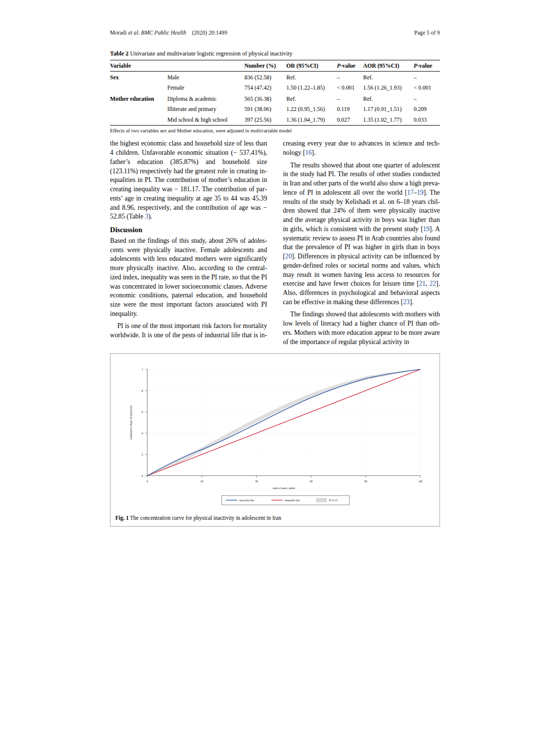Moradi et al. BMC Public Health (2020) 20:1499
Page 5 of 9
Table 2 Univariate and multivariate logistic regression of physical inactivity
| Variable | | Number (%) | OR (95%CI) | P -value | AOR (95%CI) | P -value |
| --- | --- | --- | --- | --- | --- | --- |
| Sex | Male | 836 (52.58) | Ref. | – | Ref. | – |
| | Female | 754 (47.42) | 1.50 (1.22–1.85) | < 0.001 | 1.56 (1.26_1.93) | < 0.001 |
| Mother education | Diploma & academic | 565 (36.38) | Ref. | – | Ref. | – |
| | Illiterate and primary | 591 (38.06) | 1.22 (0.95_1.56) | 0.119 | 1.17 (0.91_1.51) | 0.209 |
| | Mid school & high school | 397 (25.56) | 1.36 (1.04_1.79) | 0.027 | 1.35 (1.02_1.77) | 0.033 |
Effects of two variables sex and Mother education, were adjusted in multivariable model
the highest economic class and household size of less than 4 children. Unfavorable economic situation (− 537.41%), father’s education (385.87%) and household size (123.11%) respectively had the greatest role in creating inequalities in PI. The contribution of mother’s education in creating inequality was − 181.17. The contribution of parents’ age in creating inequality at age 35 to 44 was 45.39 and 8.96, respectively, and the contribution of age was − 52.85 (Table 3).
Discussion
Based on the findings of this study, about 26% of adolescents were physically inactive. Female adolescents and adolescents with less educated mothers were significantly more physically inactive. Also, according to the centralized index, inequality was seen in the PI rate, so that the PI was concentrated in lower socioeconomic classes. Adverse economic conditions, paternal education, and household size were the most important factors associated with PI inequality.
PI is one of the most important risk factors for mortality worldwide. It is one of the pests of industrial life that is increasing every year due to advances in science and technology [16].
The results showed that about one quarter of adolescent in the study had PI. The results of other studies conducted in Iran and other parts of the world also show a high prevalence of PI in adolescent all over the world [17–19]. The results of the study by Kelishadi et al. on 6–18 years children showed that 24% of them were physically inactive and the average physical activity in boys was higher than in girls, which is consistent with the present study [19]. A systematic review to assess PI in Arab countries also found that the prevalence of PI was higher in girls than in boys [20]. Differences in physical activity can be influenced by gender-defined roles or societal norms and values, which may result in women having less access to resources for exercise and have fewer choices for leisure time [21, 22]. Also, differences in psychological and behavioral aspects can be effective in making these differences [23].
The findings showed that adolescents with mothers with low levels of literacy had a higher chance of PI than others. Mothers with more education appear to be more aware of the importance of regular physical activity in
0 20 40 60 80 100 0 .2 .4 .6 .8 1 rank of asset_index cumulative share of inactivity inactivity line inequality line 95 % CI
Fig. 1 The concentration curve for physical inactivity in adolescent in Iran